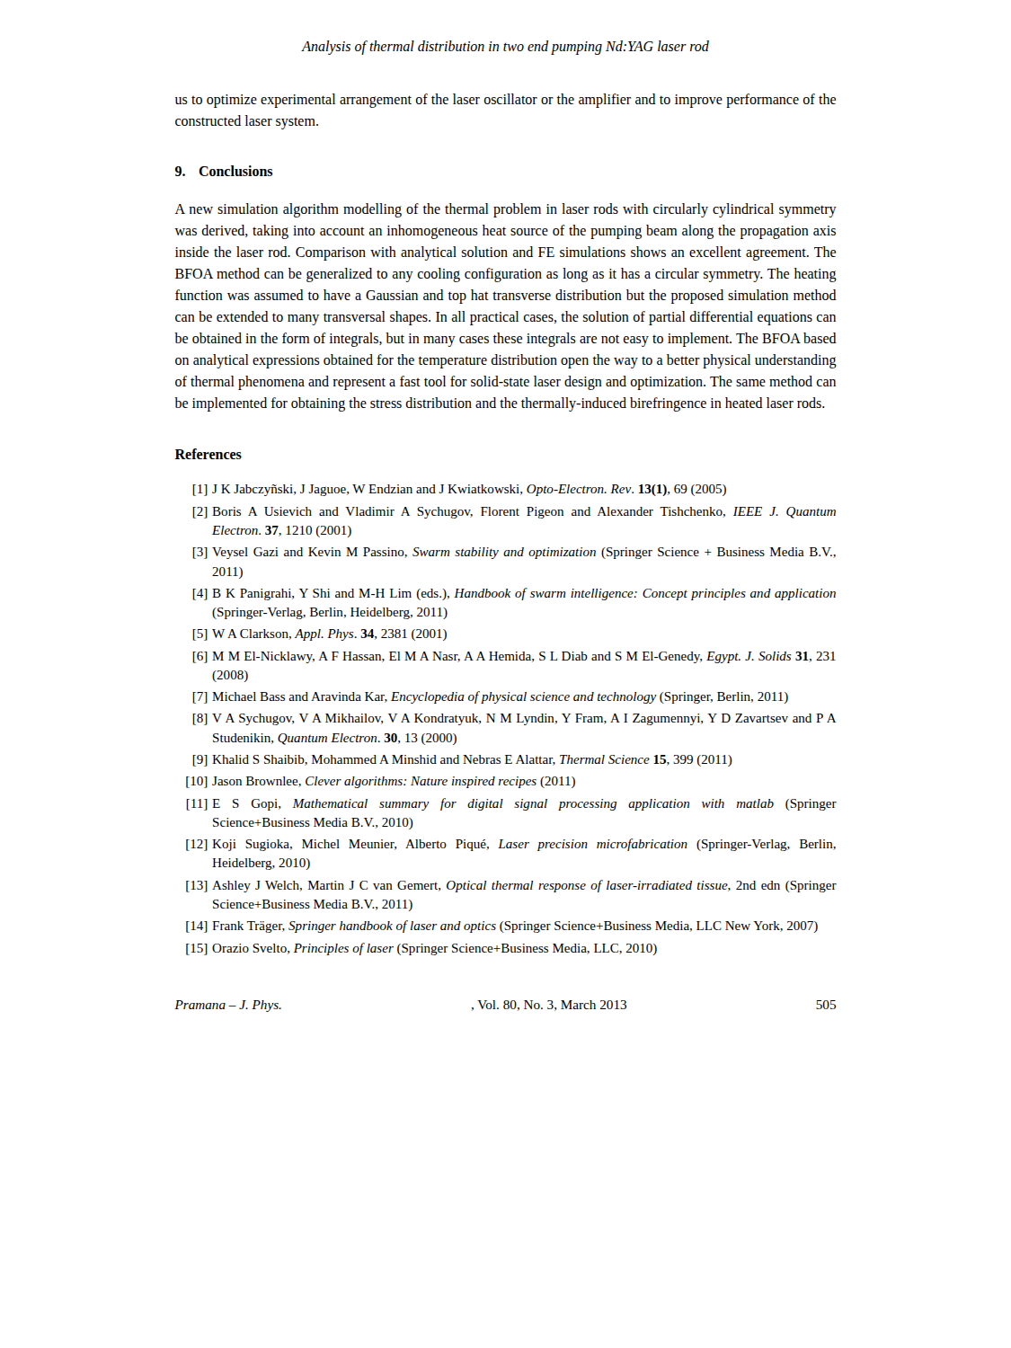Analysis of thermal distribution in two end pumping Nd:YAG laser rod
us to optimize experimental arrangement of the laser oscillator or the amplifier and to improve performance of the constructed laser system.
9. Conclusions
A new simulation algorithm modelling of the thermal problem in laser rods with circularly cylindrical symmetry was derived, taking into account an inhomogeneous heat source of the pumping beam along the propagation axis inside the laser rod. Comparison with analytical solution and FE simulations shows an excellent agreement. The BFOA method can be generalized to any cooling configuration as long as it has a circular symmetry. The heating function was assumed to have a Gaussian and top hat transverse distribution but the proposed simulation method can be extended to many transversal shapes. In all practical cases, the solution of partial differential equations can be obtained in the form of integrals, but in many cases these integrals are not easy to implement. The BFOA based on analytical expressions obtained for the temperature distribution open the way to a better physical understanding of thermal phenomena and represent a fast tool for solid-state laser design and optimization. The same method can be implemented for obtaining the stress distribution and the thermally-induced birefringence in heated laser rods.
References
[1] J K Jabczyñski, J Jaguoe, W Endzian and J Kwiatkowski, Opto-Electron. Rev. 13(1), 69 (2005)
[2] Boris A Usievich and Vladimir A Sychugov, Florent Pigeon and Alexander Tishchenko, IEEE J. Quantum Electron. 37, 1210 (2001)
[3] Veysel Gazi and Kevin M Passino, Swarm stability and optimization (Springer Science + Business Media B.V., 2011)
[4] B K Panigrahi, Y Shi and M-H Lim (eds.), Handbook of swarm intelligence: Concept principles and application (Springer-Verlag, Berlin, Heidelberg, 2011)
[5] W A Clarkson, Appl. Phys. 34, 2381 (2001)
[6] M M El-Nicklawy, A F Hassan, El M A Nasr, A A Hemida, S L Diab and S M El-Genedy, Egypt. J. Solids 31, 231 (2008)
[7] Michael Bass and Aravinda Kar, Encyclopedia of physical science and technology (Springer, Berlin, 2011)
[8] V A Sychugov, V A Mikhailov, V A Kondratyuk, N M Lyndin, Y Fram, A I Zagumennyi, Y D Zavartsev and P A Studenikin, Quantum Electron. 30, 13 (2000)
[9] Khalid S Shaibib, Mohammed A Minshid and Nebras E Alattar, Thermal Science 15, 399 (2011)
[10] Jason Brownlee, Clever algorithms: Nature inspired recipes (2011)
[11] E S Gopi, Mathematical summary for digital signal processing application with matlab (Springer Science+Business Media B.V., 2010)
[12] Koji Sugioka, Michel Meunier, Alberto Piqué, Laser precision microfabrication (Springer-Verlag, Berlin, Heidelberg, 2010)
[13] Ashley J Welch, Martin J C van Gemert, Optical thermal response of laser-irradiated tissue, 2nd edn (Springer Science+Business Media B.V., 2011)
[14] Frank Träger, Springer handbook of laser and optics (Springer Science+Business Media, LLC New York, 2007)
[15] Orazio Svelto, Principles of laser (Springer Science+Business Media, LLC, 2010)
Pramana – J. Phys. , Vol. 80, No. 3, March 2013 505